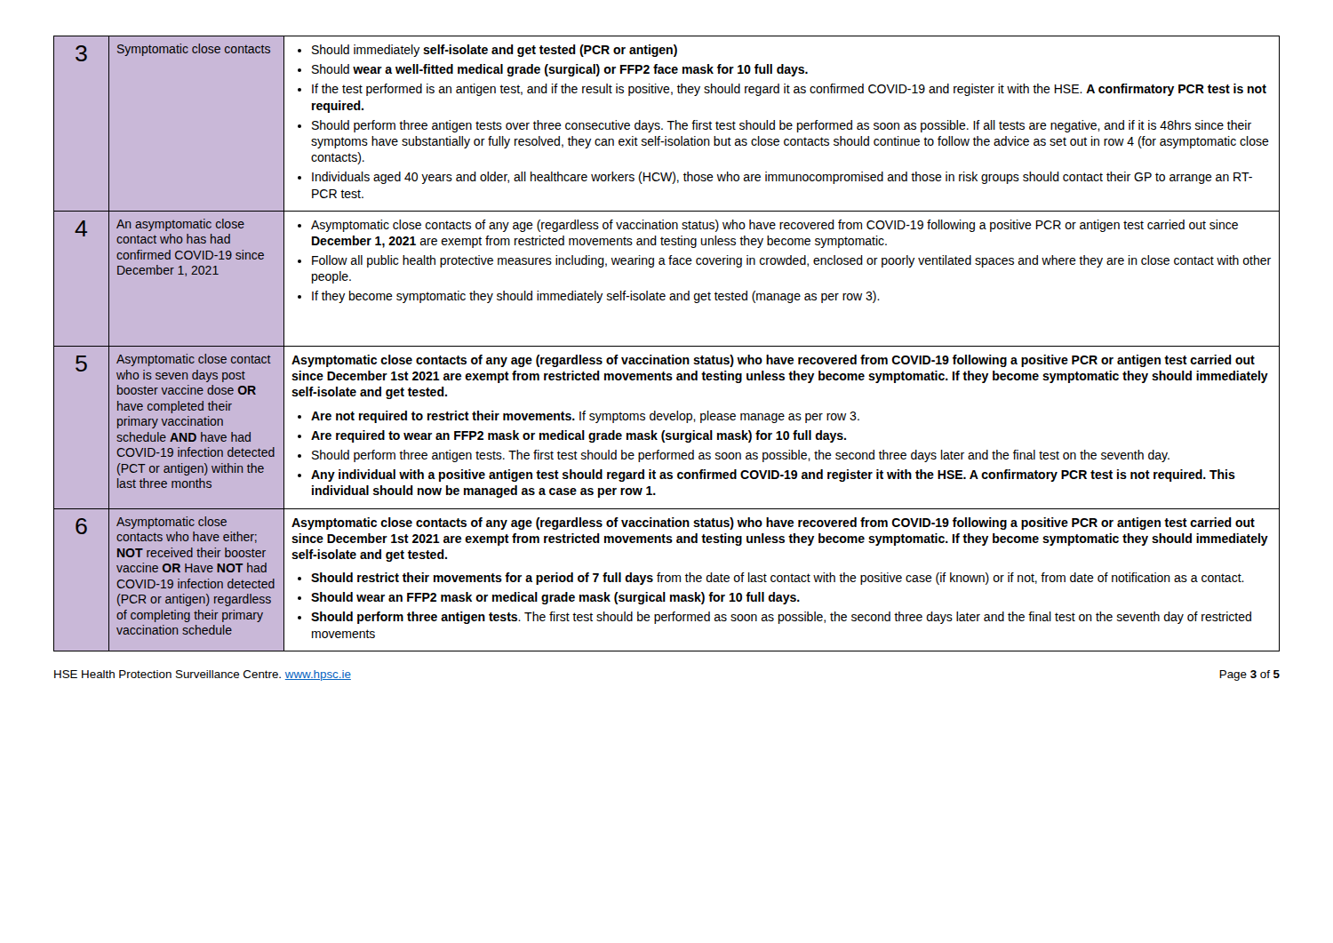| 3 | Symptomatic close contacts | Should immediately self-isolate and get tested (PCR or antigen) Should wear a well-fitted medical grade (surgical) or FFP2 face mask for 10 full days. If the test performed is an antigen test, and if the result is positive, they should regard it as confirmed COVID-19 and register it with the HSE. A confirmatory PCR test is not required. Should perform three antigen tests over three consecutive days. The first test should be performed as soon as possible. If all tests are negative, and if it is 48hrs since their symptoms have substantially or fully resolved, they can exit self-isolation but as close contacts should continue to follow the advice as set out in row 4 (for asymptomatic close contacts). Individuals aged 40 years and older, all healthcare workers (HCW), those who are immunocompromised and those in risk groups should contact their GP to arrange an RT-PCR test. |
| 4 | An asymptomatic close contact who has had confirmed COVID-19 since December 1, 2021 | Asymptomatic close contacts of any age (regardless of vaccination status) who have recovered from COVID-19 following a positive PCR or antigen test carried out since December 1, 2021 are exempt from restricted movements and testing unless they become symptomatic. Follow all public health protective measures including, wearing a face covering in crowded, enclosed or poorly ventilated spaces and where they are in close contact with other people. If they become symptomatic they should immediately self-isolate and get tested (manage as per row 3). |
| 5 | Asymptomatic close contact who is seven days post booster vaccine dose OR have completed their primary vaccination schedule AND have had COVID-19 infection detected (PCT or antigen) within the last three months | Asymptomatic close contacts of any age (regardless of vaccination status) who have recovered from COVID-19 following a positive PCR or antigen test carried out since December 1st 2021 are exempt from restricted movements and testing unless they become symptomatic. If they become symptomatic they should immediately self-isolate and get tested. Are not required to restrict their movements. If symptoms develop, please manage as per row 3. Are required to wear an FFP2 mask or medical grade mask (surgical mask) for 10 full days. Should perform three antigen tests. The first test should be performed as soon as possible, the second three days later and the final test on the seventh day. Any individual with a positive antigen test should regard it as confirmed COVID-19 and register it with the HSE. A confirmatory PCR test is not required. This individual should now be managed as a case as per row 1. |
| 6 | Asymptomatic close contacts who have either; NOT received their booster vaccine OR Have NOT had COVID-19 infection detected (PCR or antigen) regardless of completing their primary vaccination schedule | Asymptomatic close contacts of any age (regardless of vaccination status) who have recovered from COVID-19 following a positive PCR or antigen test carried out since December 1st 2021 are exempt from restricted movements and testing unless they become symptomatic. If they become symptomatic they should immediately self-isolate and get tested. Should restrict their movements for a period of 7 full days from the date of last contact with the positive case (if known) or if not, from date of notification as a contact. Should wear an FFP2 mask or medical grade mask (surgical mask) for 10 full days. Should perform three antigen tests . The first test should be performed as soon as possible, the second three days later and the final test on the seventh day of restricted movements |
HSE Health Protection Surveillance Centre. www.hpsc.ie Page 3 of 5